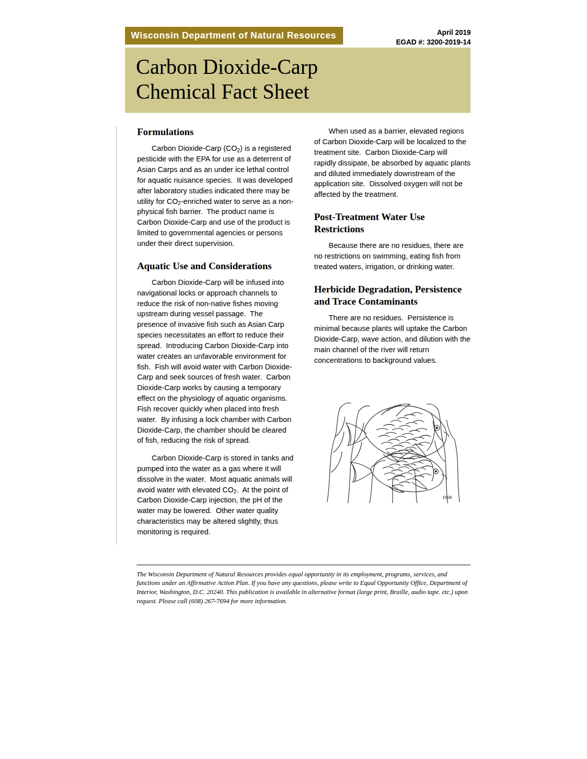April 2019
EGAD #: 3200-2019-14
Wisconsin Department of Natural Resources
Carbon Dioxide-Carp
Chemical Fact Sheet
Formulations
Carbon Dioxide-Carp (CO2) is a registered pesticide with the EPA for use as a deterrent of Asian Carps and as an under ice lethal control for aquatic nuisance species. It was developed after laboratory studies indicated there may be utility for CO2-enriched water to serve as a non-physical fish barrier. The product name is Carbon Dioxide-Carp and use of the product is limited to governmental agencies or persons under their direct supervision.
Aquatic Use and Considerations
Carbon Dioxide-Carp will be infused into navigational locks or approach channels to reduce the risk of non-native fishes moving upstream during vessel passage. The presence of invasive fish such as Asian Carp species necessitates an effort to reduce their spread. Introducing Carbon Dioxide-Carp into water creates an unfavorable environment for fish. Fish will avoid water with Carbon Dioxide-Carp and seek sources of fresh water. Carbon Dioxide-Carp works by causing a temporary effect on the physiology of aquatic organisms. Fish recover quickly when placed into fresh water. By infusing a lock chamber with Carbon Dioxide-Carp, the chamber should be cleared of fish, reducing the risk of spread.
Carbon Dioxide-Carp is stored in tanks and pumped into the water as a gas where it will dissolve in the water. Most aquatic animals will avoid water with elevated CO2. At the point of Carbon Dioxide-Carp injection, the pH of the water may be lowered. Other water quality characteristics may be altered slightly, thus monitoring is required.
When used as a barrier, elevated regions of Carbon Dioxide-Carp will be localized to the treatment site. Carbon Dioxide-Carp will rapidly dissipate, be absorbed by aquatic plants and diluted immediately downstream of the application site. Dissolved oxygen will not be affected by the treatment.
Post-Treatment Water Use Restrictions
Because there are no residues, there are no restrictions on swimming, eating fish from treated waters, irrigation, or drinking water.
Herbicide Degradation, Persistence and Trace Contaminants
There are no residues. Persistence is minimal because plants will uptake the Carbon Dioxide-Carp, wave action, and dilution with the main channel of the river will return concentrations to background values.
DNR
The Wisconsin Department of Natural Resources provides equal opportunity in its employment, programs, services, and functions under an Affirmative Action Plan. If you have any questions, please write to Equal Opportunity Office, Department of Interior, Washington, D.C. 20240. This publication is available in alternative format (large print, Braille, audio tape. etc.) upon request. Please call (608) 267-7694 for more information.